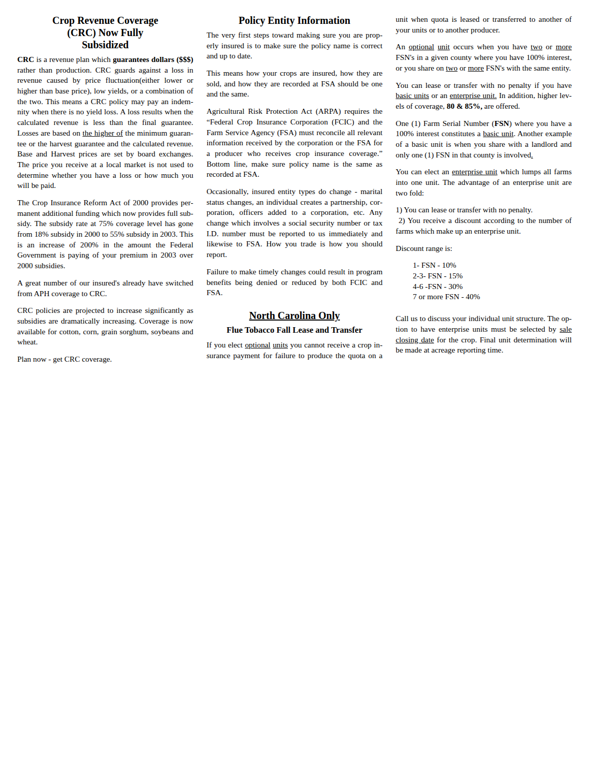Crop Revenue Coverage
(CRC) Now Fully
Subsidized
CRC is a revenue plan which guarantees dollars ($$$) rather than production. CRC guards against a loss in revenue caused by price fluctuation(either lower or higher than base price), low yields, or a combination of the two. This means a CRC policy may pay an indemnity when there is no yield loss. A loss results when the calculated revenue is less than the final guarantee. Losses are based on the higher of the minimum guarantee or the harvest guarantee and the calculated revenue. Base and Harvest prices are set by board exchanges. The price you receive at a local market is not used to determine whether you have a loss or how much you will be paid.
The Crop Insurance Reform Act of 2000 provides permanent additional funding which now provides full subsidy. The subsidy rate at 75% coverage level has gone from 18% subsidy in 2000 to 55% subsidy in 2003. This is an increase of 200% in the amount the Federal Government is paying of your premium in 2003 over 2000 subsidies.
A great number of our insured's already have switched from APH coverage to CRC.
CRC policies are projected to increase significantly as subsidies are dramatically increasing. Coverage is now available for cotton, corn, grain sorghum, soybeans and wheat.
Plan now - get CRC coverage.
Policy Entity Information
The very first steps toward making sure you are properly insured is to make sure the policy name is correct and up to date.
This means how your crops are insured, how they are sold, and how they are recorded at FSA should be one and the same.
Agricultural Risk Protection Act (ARPA) requires the “Federal Crop Insurance Corporation (FCIC) and the Farm Service Agency (FSA) must reconcile all relevant information received by the corporation or the FSA for a producer who receives crop insurance coverage.” Bottom line, make sure policy name is the same as recorded at FSA.
Occasionally, insured entity types do change - marital status changes, an individual creates a partnership, corporation, officers added to a corporation, etc. Any change which involves a social security number or tax I.D. number must be reported to us immediately and likewise to FSA. How you trade is how you should report.
Failure to make timely changes could result in program benefits being denied or reduced by both FCIC and FSA.
North Carolina Only
Flue Tobacco Fall Lease and Transfer
If you elect optional units you cannot receive a crop insurance payment for failure to produce the quota on a unit when quota is leased or transferred to another of your units or to another producer.
An optional unit occurs when you have two or more FSN's in a given county where you have 100% interest, or you share on two or more FSN's with the same entity.
You can lease or transfer with no penalty if you have basic units or an enterprise unit. In addition, higher levels of coverage, 80 & 85%, are offered.
One (1) Farm Serial Number (FSN) where you have a 100% interest constitutes a basic unit. Another example of a basic unit is when you share with a landlord and only one (1) FSN in that county is involved.
You can elect an enterprise unit which lumps all farms into one unit. The advantage of an enterprise unit are two fold:
1) You can lease or transfer with no penalty.
2) You receive a discount according to the number of farms which make up an enterprise unit.
Discount range is:
1- FSN - 10%
2-3- FSN - 15%
4-6 -FSN - 30%
7 or more FSN - 40%
Call us to discuss your individual unit structure. The option to have enterprise units must be selected by sale closing date for the crop. Final unit determination will be made at acreage reporting time.